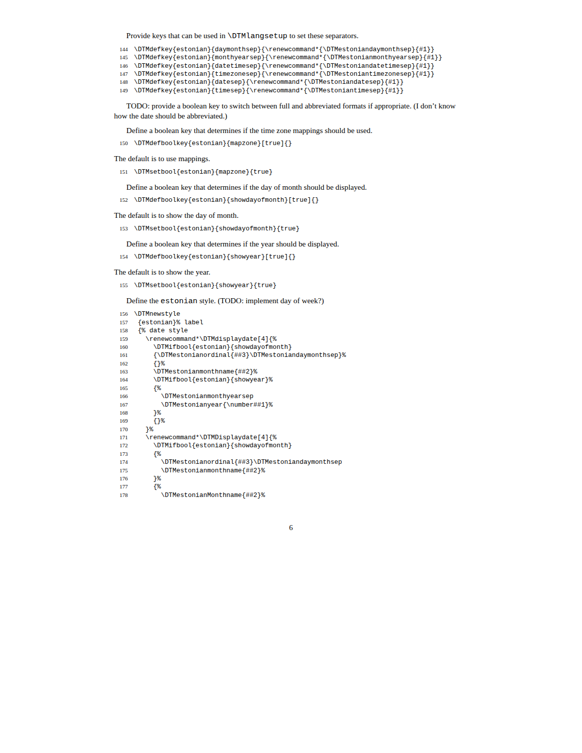Provide keys that can be used in \DTMlangsetup to set these separators.
\DTMdefkey{estonian}{daymonthsep}{\renewcommand*{\DTMestoniandaymonthsep}{#1}}
\DTMdefkey{estonian}{monthyearsep}{\renewcommand*{\DTMestonianmonthyearsep}{#1}}
\DTMdefkey{estonian}{datetimesep}{\renewcommand*{\DTMestoniandatetimesep}{#1}}
\DTMdefkey{estonian}{timezonesep}{\renewcommand*{\DTMestoniantimezonesep}{#1}}
\DTMdefkey{estonian}{datesep}{\renewcommand*{\DTMestoniandatesep}{#1}}
\DTMdefkey{estonian}{timesep}{\renewcommand*{\DTMestoniantimesep}{#1}}
TODO: provide a boolean key to switch between full and abbreviated formats if appropriate. (I don’t know how the date should be abbreviated.)
Define a boolean key that determines if the time zone mappings should be used.
\DTMdefboolkey{estonian}{mapzone}[true]{}
The default is to use mappings.
\DTMsetbool{estonian}{mapzone}{true}
Define a boolean key that determines if the day of month should be displayed.
\DTMdefboolkey{estonian}{showdayofmonth}[true]{}
The default is to show the day of month.
\DTMsetbool{estonian}{showdayofmonth}{true}
Define a boolean key that determines if the year should be displayed.
\DTMdefboolkey{estonian}{showyear}[true]{}
The default is to show the year.
\DTMsetbool{estonian}{showyear}{true}
Define the estonian style. (TODO: implement day of week?)
\DTMnewstyle
{estonian}% label
{% date style
\renewcommand*\DTMdisplaydate[4]{%
\DTMifbool{estonian}{showdayofmonth}
{\DTMestonianordinal{##3}\DTMestoniandaymonthsep}%
{}%
\DTMestonianmonthname{##2}%
\DTMifbool{estonian}{showyear}%
{%
\DTMestonianmonthyearsep
\DTMestonianyear{\number##1}%
}%
{}%
}%
\renewcommand*\DTMDisplaydate[4]{%
\DTMifbool{estonian}{showdayofmonth}
{%
\DTMestonianordinal{##3}\DTMestoniandaymonthsep
\DTMestonianmonthname{##2}%
}%
{%
\DTMestonianMonthname{##2}%
6